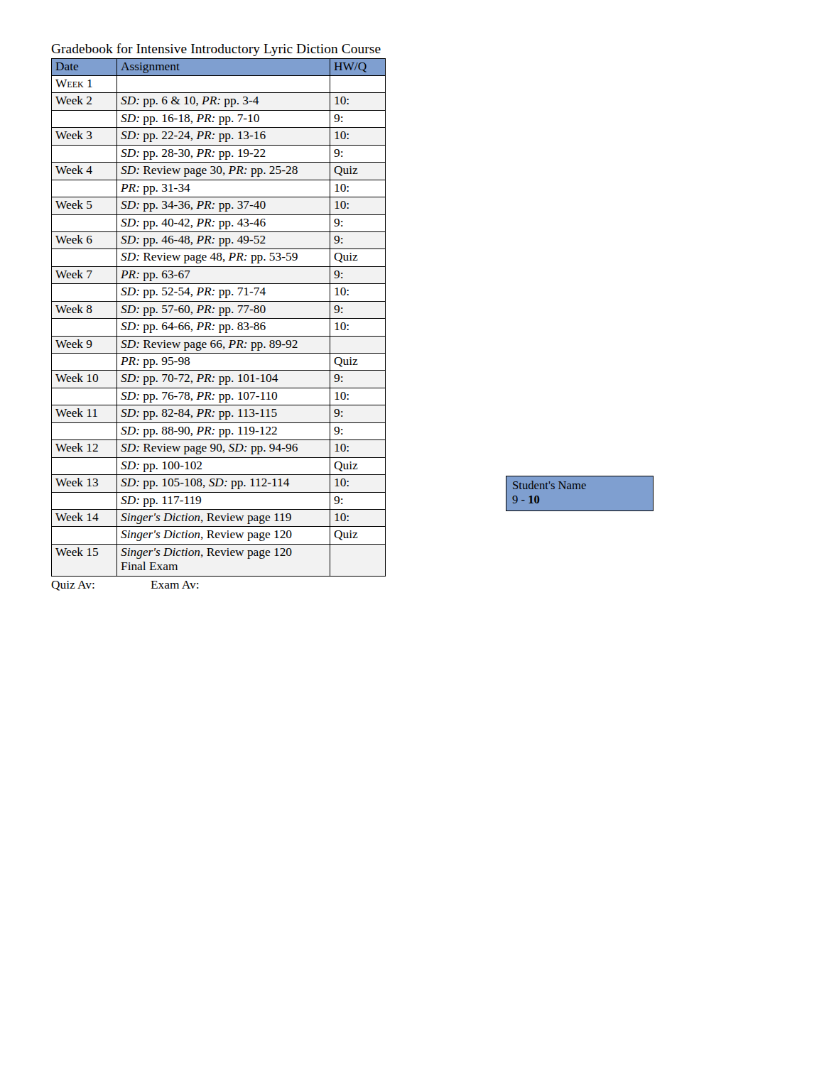Gradebook for Intensive Introductory Lyric Diction Course
| Date | Assignment | HW/Q |
| --- | --- | --- |
| Week 1 | | |
| Week 2 | SD: pp. 6 & 10, PR: pp. 3-4 | 10: |
| | SD: pp. 16-18, PR: pp. 7-10 | 9: |
| Week 3 | SD: pp. 22-24, PR: pp. 13-16 | 10: |
| | SD: pp. 28-30, PR: pp. 19-22 | 9: |
| Week 4 | SD: Review page 30, PR: pp. 25-28 | Quiz |
| | PR: pp. 31-34 | 10: |
| Week 5 | SD: pp. 34-36, PR: pp. 37-40 | 10: |
| | SD: pp. 40-42, PR: pp. 43-46 | 9: |
| Week 6 | SD: pp. 46-48, PR: pp. 49-52 | 9: |
| | SD: Review page 48, PR: pp. 53-59 | Quiz |
| Week 7 | PR: pp. 63-67 | 9: |
| | SD: pp. 52-54, PR: pp. 71-74 | 10: |
| Week 8 | SD: pp. 57-60, PR: pp. 77-80 | 9: |
| | SD: pp. 64-66, PR: pp. 83-86 | 10: |
| Week 9 | SD: Review page 66, PR: pp. 89-92 | |
| | PR: pp. 95-98 | Quiz |
| Week 10 | SD: pp. 70-72, PR: pp. 101-104 | 9: |
| | SD: pp. 76-78, PR: pp. 107-110 | 10: |
| Week 11 | SD: pp. 82-84, PR: pp. 113-115 | 9: |
| | SD: pp. 88-90, PR: pp. 119-122 | 9: |
| Week 12 | SD: Review page 90, SD: pp. 94-96 | 10: |
| | SD: pp. 100-102 | Quiz |
| Week 13 | SD: pp. 105-108, SD: pp. 112-114 | 10: |
| | SD: pp. 117-119 | 9: |
| Week 14 | Singer's Diction , Review page 119 | 10: |
| | Singer's Diction , Review page 120 | Quiz |
| Week 15 | Singer's Diction , Review page 120 Final Exam | |
Quiz Av: Exam Av:
Student's Name 9 - 10